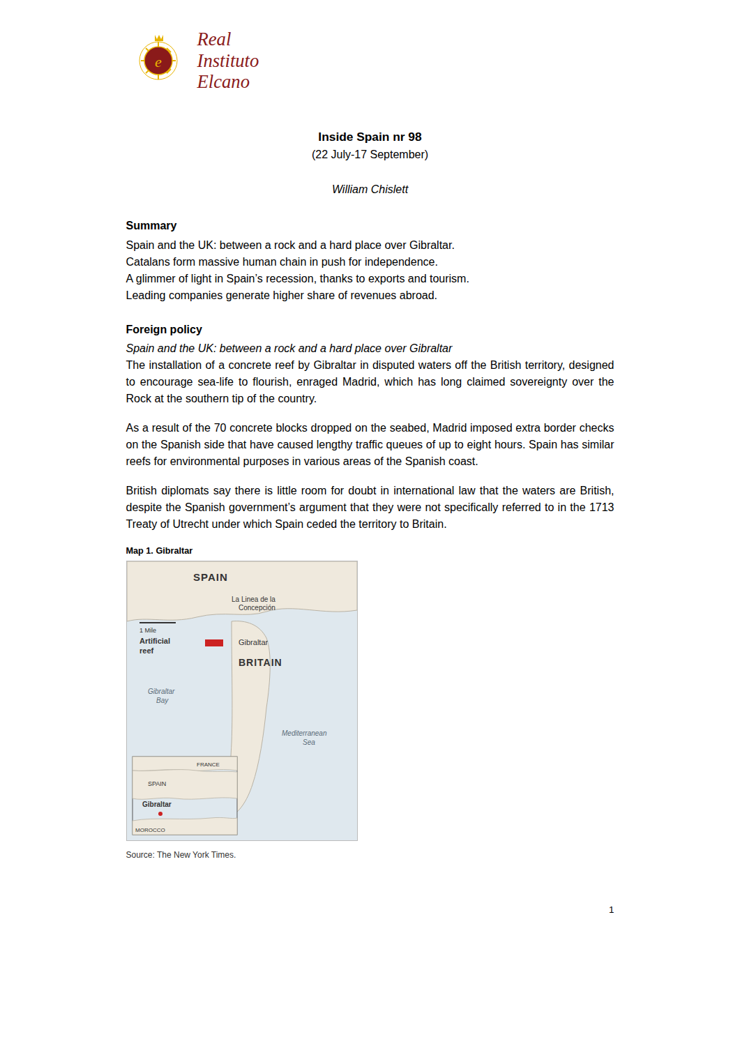| e | Real Instituto Elcano |
Inside Spain nr 98
(22 July-17 September)
William Chislett
Summary
Spain and the UK: between a rock and a hard place over Gibraltar.
Catalans form massive human chain in push for independence.
A glimmer of light in Spain’s recession, thanks to exports and tourism.
Leading companies generate higher share of revenues abroad.
Foreign policy
Spain and the UK: between a rock and a hard place over Gibraltar
The installation of a concrete reef by Gibraltar in disputed waters off the British territory, designed to encourage sea-life to flourish, enraged Madrid, which has long claimed sovereignty over the Rock at the southern tip of the country.
As a result of the 70 concrete blocks dropped on the seabed, Madrid imposed extra border checks on the Spanish side that have caused lengthy traffic queues of up to eight hours. Spain has similar reefs for environmental purposes in various areas of the Spanish coast.
British diplomats say there is little room for doubt in international law that the waters are British, despite the Spanish government’s argument that they were not specifically referred to in the 1713 Treaty of Utrecht under which Spain ceded the territory to Britain.
Map 1. Gibraltar
SPAIN La Linea de la Concepción Gibraltar BRITAIN 1 Mile Artificial reef Gibraltar Bay Mediterranean Sea FRANCE SPAIN Gibraltar MOROCCO
Source: The New York Times.
1